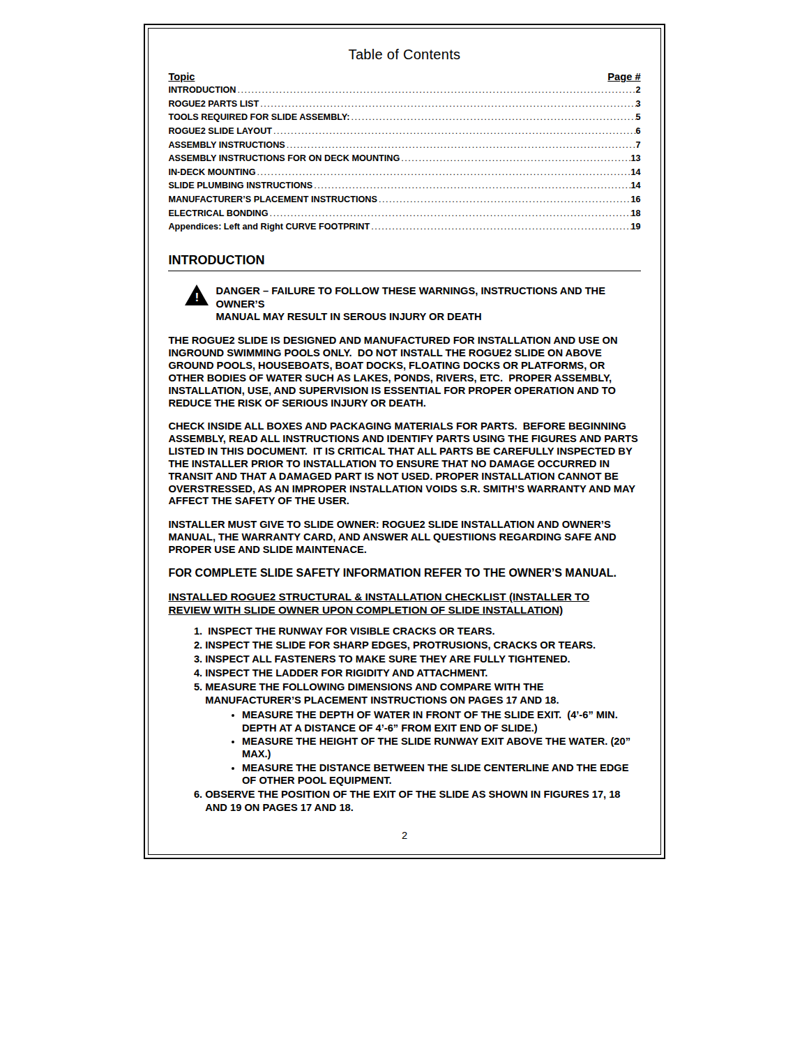Table of Contents
Topic Page #
INTRODUCTION................................................................................................................................................. 2
ROGUE2 PARTS LIST......................................................................................................................................... 3
TOOLS REQUIRED FOR SLIDE ASSEMBLY:....................................................................................................... 5
ROGUE2 SLIDE LAYOUT.................................................................................................................................. 6
ASSEMBLY INSTRUCTIONS............................................................................................................................. 7
ASSEMBLY INSTRUCTIONS FOR ON DECK MOUNTING......................................................................................... 13
IN-DECK MOUNTING....................................................................................................................................... 14
SLIDE PLUMBING INSTRUCTIONS..................................................................................................................... 14
MANUFACTURER’S PLACEMENT INSTRUCTIONS................................................................................................. 16
ELECTRICAL BONDING.................................................................................................................................... 18
Appendices: Left and Right CURVE FOOTPRINT............................................................................................. 19
INTRODUCTION
DANGER – FAILURE TO FOLLOW THESE WARNINGS, INSTRUCTIONS AND THE OWNER’S
MANUAL MAY RESULT IN SEROUS INJURY OR DEATH
THE ROGUE2 SLIDE IS DESIGNED AND MANUFACTURED FOR INSTALLATION AND USE ON INGROUND SWIMMING POOLS ONLY. DO NOT INSTALL THE ROGUE2 SLIDE ON ABOVE GROUND POOLS, HOUSEBOATS, BOAT DOCKS, FLOATING DOCKS OR PLATFORMS, OR OTHER BODIES OF WATER SUCH AS LAKES, PONDS, RIVERS, ETC. PROPER ASSEMBLY, INSTALLATION, USE, AND SUPERVISION IS ESSENTIAL FOR PROPER OPERATION AND TO REDUCE THE RISK OF SERIOUS INJURY OR DEATH.
CHECK INSIDE ALL BOXES AND PACKAGING MATERIALS FOR PARTS. BEFORE BEGINNING ASSEMBLY, READ ALL INSTRUCTIONS AND IDENTIFY PARTS USING THE FIGURES AND PARTS LISTED IN THIS DOCUMENT. IT IS CRITICAL THAT ALL PARTS BE CAREFULLY INSPECTED BY THE INSTALLER PRIOR TO INSTALLATION TO ENSURE THAT NO DAMAGE OCCURRED IN TRANSIT AND THAT A DAMAGED PART IS NOT USED. PROPER INSTALLATION CANNOT BE OVERSTRESSED, AS AN IMPROPER INSTALLATION VOIDS S.R. SMITH’S WARRANTY AND MAY AFFECT THE SAFETY OF THE USER.
INSTALLER MUST GIVE TO SLIDE OWNER: ROGUE2 SLIDE INSTALLATION AND OWNER’S MANUAL, THE WARRANTY CARD, AND ANSWER ALL QUESTIIONS REGARDING SAFE AND PROPER USE AND SLIDE MAINTENACE.
FOR COMPLETE SLIDE SAFETY INFORMATION REFER TO THE OWNER’S MANUAL.
INSTALLED ROGUE2 STRUCTURAL & INSTALLATION CHECKLIST (INSTALLER TO
REVIEW WITH SLIDE OWNER UPON COMPLETION OF SLIDE INSTALLATION)
INSPECT THE RUNWAY FOR VISIBLE CRACKS OR TEARS.
INSPECT THE SLIDE FOR SHARP EDGES, PROTRUSIONS, CRACKS OR TEARS.
INSPECT ALL FASTENERS TO MAKE SURE THEY ARE FULLY TIGHTENED.
INSPECT THE LADDER FOR RIGIDITY AND ATTACHMENT.
MEASURE THE FOLLOWING DIMENSIONS AND COMPARE WITH THE MANUFACTURER’S PLACEMENT INSTRUCTIONS ON PAGES 17 AND 18.
MEASURE THE DEPTH OF WATER IN FRONT OF THE SLIDE EXIT. (4’-6” MIN. DEPTH AT A DISTANCE OF 4’-6” FROM EXIT END OF SLIDE.)
MEASURE THE HEIGHT OF THE SLIDE RUNWAY EXIT ABOVE THE WATER. (20” MAX.)
MEASURE THE DISTANCE BETWEEN THE SLIDE CENTERLINE AND THE EDGE OF OTHER POOL EQUIPMENT.
OBSERVE THE POSITION OF THE EXIT OF THE SLIDE AS SHOWN IN FIGURES 17, 18 AND 19 ON PAGES 17 AND 18.
2